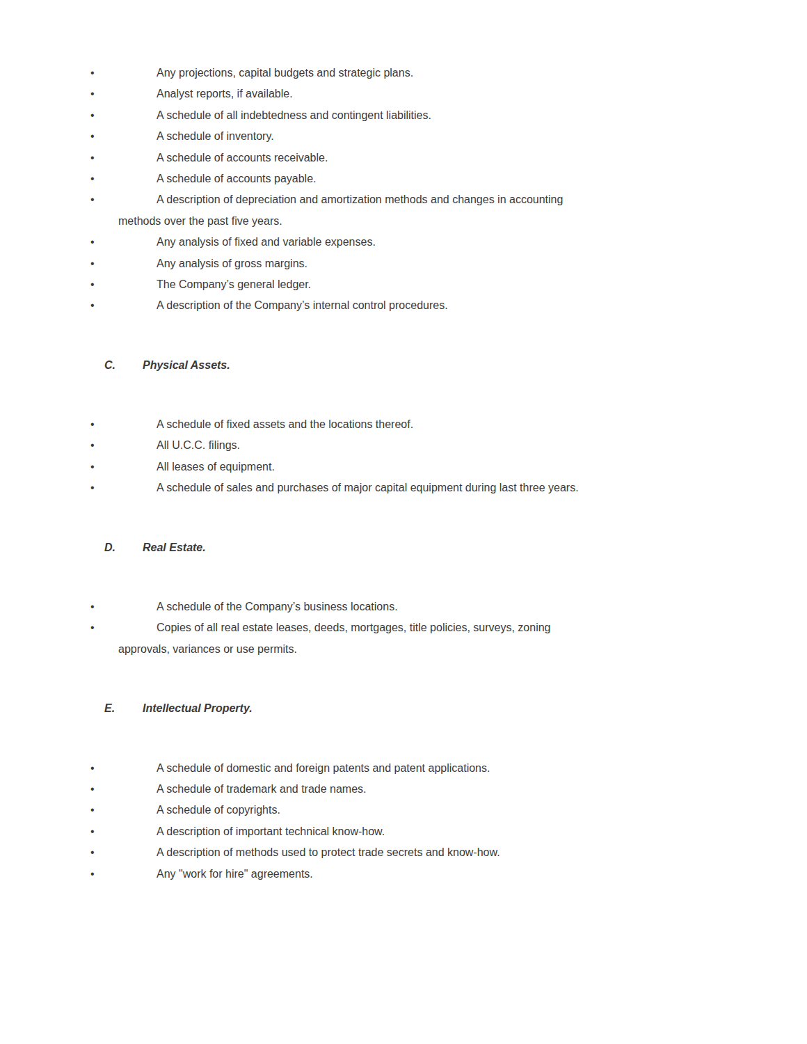Any projections, capital budgets and strategic plans.
Analyst reports, if available.
A schedule of all indebtedness and contingent liabilities.
A schedule of inventory.
A schedule of accounts receivable.
A schedule of accounts payable.
A description of depreciation and amortization methods and changes in accounting methods over the past five years.
Any analysis of fixed and variable expenses.
Any analysis of gross margins.
The Company’s general ledger.
A description of the Company’s internal control procedures.
C. Physical Assets.
A schedule of fixed assets and the locations thereof.
All U.C.C. filings.
All leases of equipment.
A schedule of sales and purchases of major capital equipment during last three years.
D. Real Estate.
A schedule of the Company’s business locations.
Copies of all real estate leases, deeds, mortgages, title policies, surveys, zoning approvals, variances or use permits.
E. Intellectual Property.
A schedule of domestic and foreign patents and patent applications.
A schedule of trademark and trade names.
A schedule of copyrights.
A description of important technical know-how.
A description of methods used to protect trade secrets and know-how.
Any "work for hire" agreements.